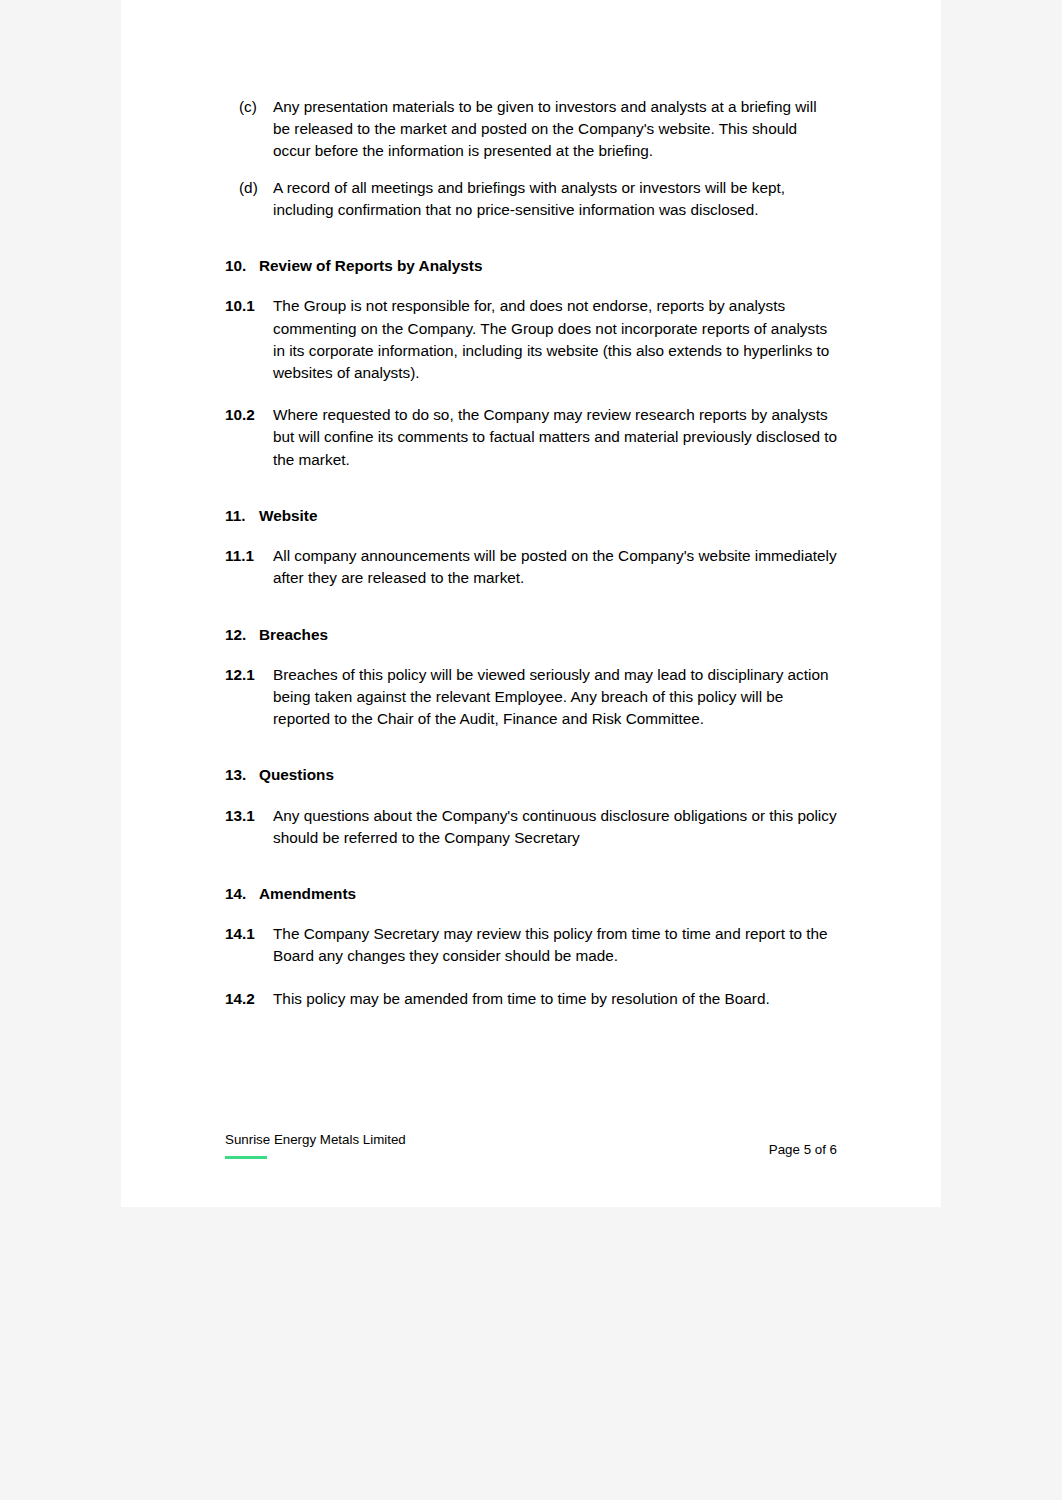(c) Any presentation materials to be given to investors and analysts at a briefing will be released to the market and posted on the Company's website. This should occur before the information is presented at the briefing.
(d) A record of all meetings and briefings with analysts or investors will be kept, including confirmation that no price-sensitive information was disclosed.
10. Review of Reports by Analysts
10.1
The Group is not responsible for, and does not endorse, reports by analysts commenting on the Company. The Group does not incorporate reports of analysts in its corporate information, including its website (this also extends to hyperlinks to websites of analysts).
10.2
Where requested to do so, the Company may review research reports by analysts but will confine its comments to factual matters and material previously disclosed to the market.
11. Website
11.1
All company announcements will be posted on the Company's website immediately after they are released to the market.
12. Breaches
12.1
Breaches of this policy will be viewed seriously and may lead to disciplinary action being taken against the relevant Employee. Any breach of this policy will be reported to the Chair of the Audit, Finance and Risk Committee.
13. Questions
13.1
Any questions about the Company's continuous disclosure obligations or this policy should be referred to the Company Secretary
14. Amendments
14.1
The Company Secretary may review this policy from time to time and report to the Board any changes they consider should be made.
14.2
This policy may be amended from time to time by resolution of the Board.
Sunrise Energy Metals Limited
Page 5 of 6